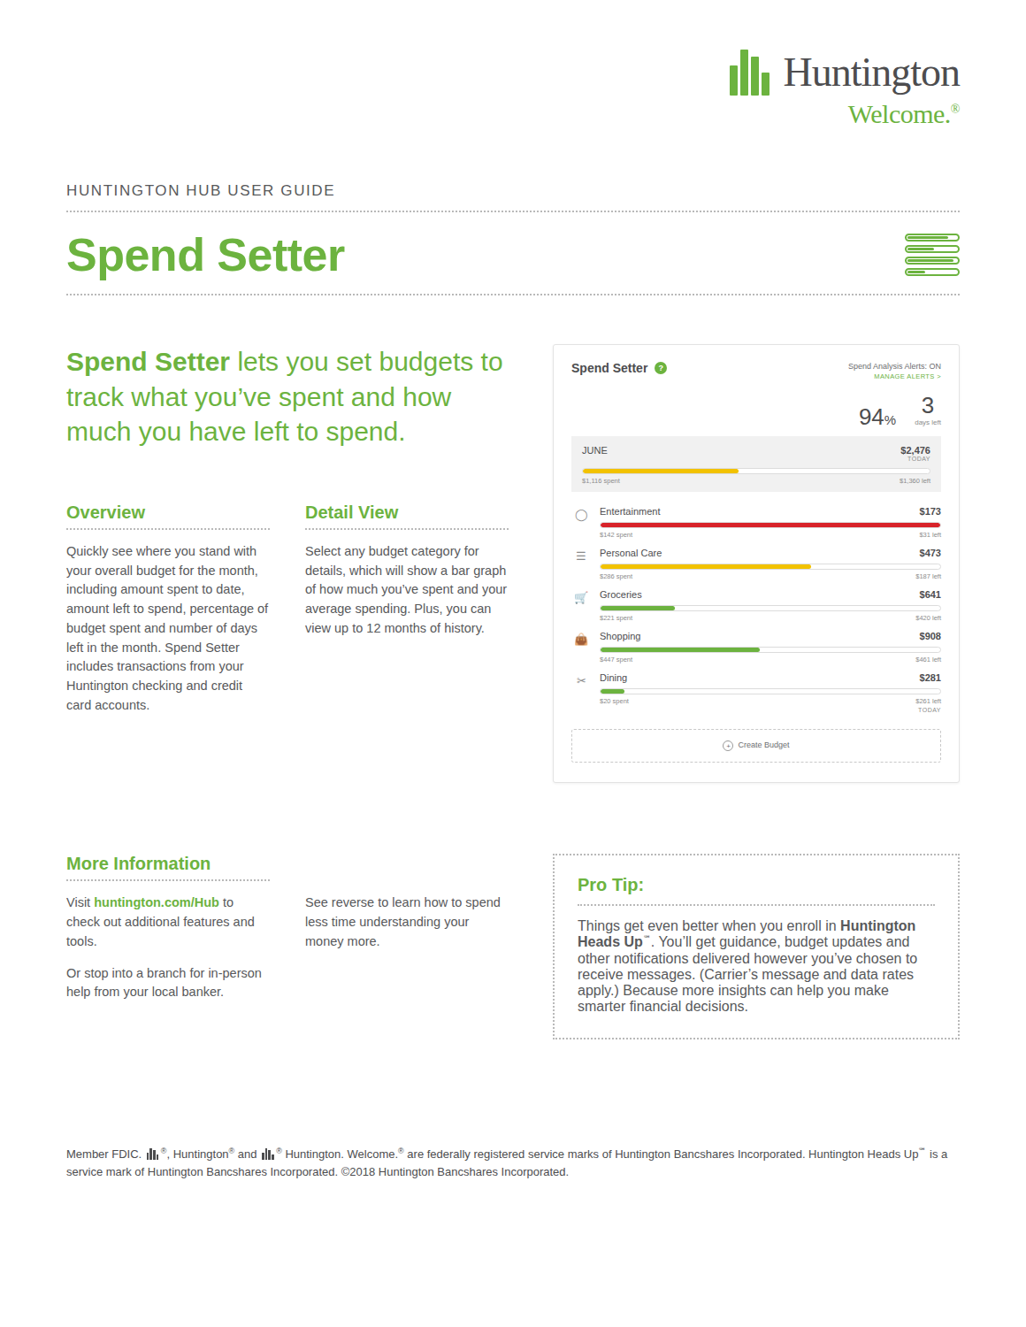Huntington
Welcome.®
Huntington Hub User Guide
Spend Setter
Spend Setter lets you set budgets to track what you’ve spent and how much you have left to spend.
Overview
Quickly see where you stand with your overall budget for the month, including amount spent to date, amount left to spend, percentage of budget spent and number of days left in the month. Spend Setter includes transactions from your Huntington checking and credit card accounts.
Detail View
Select any budget category for details, which will show a bar graph of how much you’ve spent and your average spending. Plus, you can view up to 12 months of history.
Spend Setter ?
Spend Analysis Alerts: ON
MANAGE ALERTS >
94% 3 days left
JUNE $2,476 TODAY
$1,116 spent$1,360 left
◯
Entertainment$173
$142 spent$31 left
☰
Personal Care$473
$286 spent$187 left
🛒
Groceries$641
$221 spent$420 left
👜
Shopping$908
$447 spent$461 left
✂
Dining$281
$20 spent$261 left
TODAY
+Create Budget
More Information
Visit huntington.com/Hub to check out additional features and tools.
Or stop into a branch for in-person help from your local banker.
See reverse to learn how to spend less time understanding your money more.
Pro Tip:
Things get even better when you enroll in Huntington Heads Up℠. You’ll get guidance, budget updates and other notifications delivered however you’ve chosen to receive messages. (Carrier’s message and data rates apply.) Because more insights can help you make smarter financial decisions.
Member FDIC. ®, Huntington® and ® Huntington. Welcome.® are federally registered service marks of Huntington Bancshares Incorporated. Huntington Heads Up℠ is a service mark of Huntington Bancshares Incorporated. ©2018 Huntington Bancshares Incorporated.